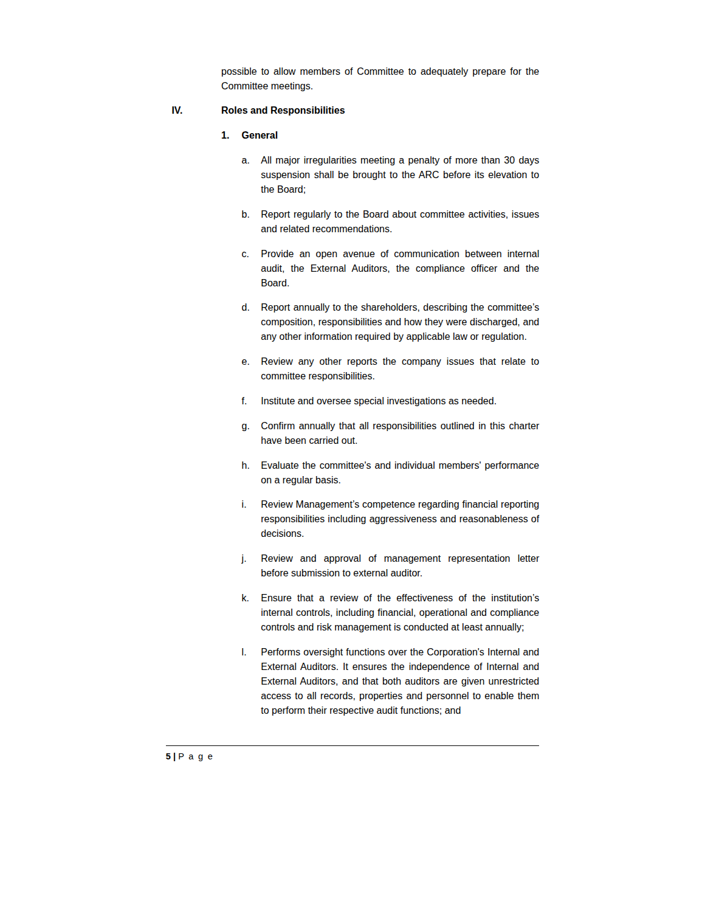possible to allow members of Committee to adequately prepare for the Committee meetings.
IV. Roles and Responsibilities
1. General
a. All major irregularities meeting a penalty of more than 30 days suspension shall be brought to the ARC before its elevation to the Board;
b. Report regularly to the Board about committee activities, issues and related recommendations.
c. Provide an open avenue of communication between internal audit, the External Auditors, the compliance officer and the Board.
d. Report annually to the shareholders, describing the committee’s composition, responsibilities and how they were discharged, and any other information required by applicable law or regulation.
e. Review any other reports the company issues that relate to committee responsibilities.
f. Institute and oversee special investigations as needed.
g. Confirm annually that all responsibilities outlined in this charter have been carried out.
h. Evaluate the committee's and individual members' performance on a regular basis.
i. Review Management’s competence regarding financial reporting responsibilities including aggressiveness and reasonableness of decisions.
j. Review and approval of management representation letter before submission to external auditor.
k. Ensure that a review of the effectiveness of the institution’s internal controls, including financial, operational and compliance controls and risk management is conducted at least annually;
l. Performs oversight functions over the Corporation's Internal and External Auditors. It ensures the independence of Internal and External Auditors, and that both auditors are given unrestricted access to all records, properties and personnel to enable them to perform their respective audit functions; and
5 | P a g e